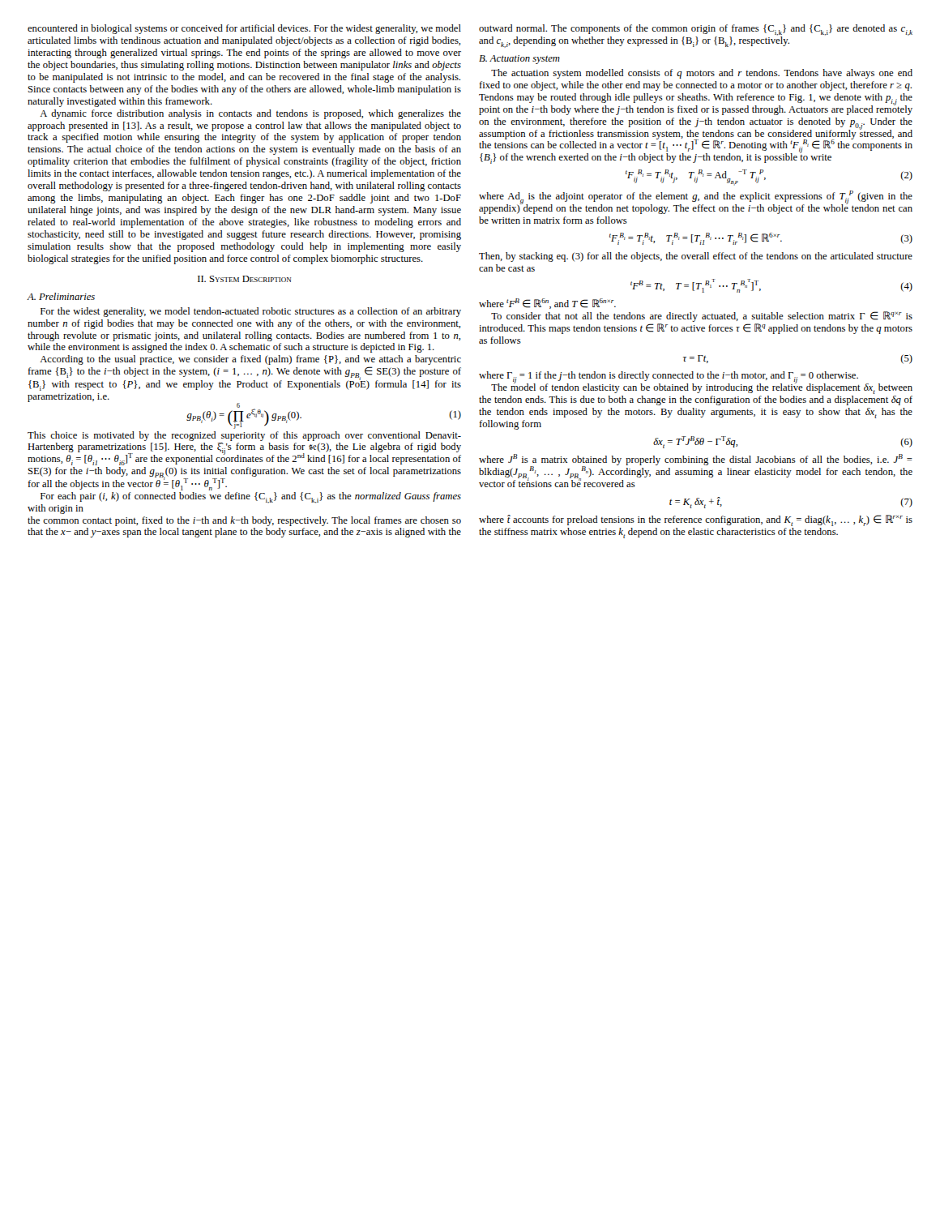encountered in biological systems or conceived for artificial devices. For the widest generality, we model articulated limbs with tendinous actuation and manipulated object/objects as a collection of rigid bodies, interacting through generalized virtual springs. The end points of the springs are allowed to move over the object boundaries, thus simulating rolling motions. Distinction between manipulator links and objects to be manipulated is not intrinsic to the model, and can be recovered in the final stage of the analysis. Since contacts between any of the bodies with any of the others are allowed, whole-limb manipulation is naturally investigated within this framework.
A dynamic force distribution analysis in contacts and tendons is proposed, which generalizes the approach presented in [13]. As a result, we propose a control law that allows the manipulated object to track a specified motion while ensuring the integrity of the system by application of proper tendon tensions. The actual choice of the tendon actions on the system is eventually made on the basis of an optimality criterion that embodies the fulfilment of physical constraints (fragility of the object, friction limits in the contact interfaces, allowable tendon tension ranges, etc.). A numerical implementation of the overall methodology is presented for a three-fingered tendon-driven hand, with unilateral rolling contacts among the limbs, manipulating an object. Each finger has one 2-DoF saddle joint and two 1-DoF unilateral hinge joints, and was inspired by the design of the new DLR hand-arm system. Many issue related to real-world implementation of the above strategies, like robustness to modeling errors and stochasticity, need still to be investigated and suggest future research directions. However, promising simulation results show that the proposed methodology could help in implementing more easily biological strategies for the unified position and force control of complex biomorphic structures.
II. System Description
A. Preliminaries
For the widest generality, we model tendon-actuated robotic structures as a collection of an arbitrary number n of rigid bodies that may be connected one with any of the others, or with the environment, through revolute or prismatic joints, and unilateral rolling contacts. Bodies are numbered from 1 to n, while the environment is assigned the index 0. A schematic of such a structure is depicted in Fig. 1.
According to the usual practice, we consider a fixed (palm) frame {P}, and we attach a barycentric frame {Bi} to the i−th object in the system, (i = 1, … , n). We denote with gPBi ∈ SE(3) the posture of {Bi} with respect to {P}, and we employ the Product of Exponentials (PoE) formula [14] for its parametrization, i.e.
gPBi(θi) = (Π6 j=1 eξ̂ijθij) gPBi(0). (1)
This choice is motivated by the recognized superiority of this approach over conventional Denavit-Hartenberg parametrizations [15]. Here, the ξ̂ij's form a basis for 𝔰𝔢(3), the Lie algebra of rigid body motions, θi = [θi1 ⋯ θi6]T are the exponential coordinates of the 2nd kind [16] for a local representation of SE(3) for the i−th body, and gPBi(0) is its initial configuration. We cast the set of local parametrizations for all the objects in the vector θ = [θ1T ⋯ θnT]T.
For each pair (i, k) of connected bodies we define {Ci,k} and {Ck,i} as the normalized Gauss frames with origin in
the common contact point, fixed to the i−th and k−th body, respectively. The local frames are chosen so that the x− and y−axes span the local tangent plane to the body surface, and the z−axis is aligned with the outward normal. The components of the common origin of frames {Ci,k} and {Ck,i} are denoted as ci,k and ck,i, depending on whether they expressed in {Bi} or {Bk}, respectively.
B. Actuation system
The actuation system modelled consists of q motors and r tendons. Tendons have always one end fixed to one object, while the other end may be connected to a motor or to another object, therefore r ≥ q. Tendons may be routed through idle pulleys or sheaths. With reference to Fig. 1, we denote with pi,j the point on the i−th body where the j−th tendon is fixed or is passed through. Actuators are placed remotely on the environment, therefore the position of the j−th tendon actuator is denoted by p0,j. Under the assumption of a frictionless transmission system, the tendons can be considered uniformly stressed, and the tensions can be collected in a vector t = [t1 ⋯ tr]T ∈ ℝr. Denoting with tFijBi ∈ ℝ6 the components in {Bi} of the wrench exerted on the i−th object by the j−th tendon, it is possible to write
tFijBi = TijBitj, TijBi = AdgBiP−T TijP, (2)
where Adg is the adjoint operator of the element g, and the explicit expressions of TijP (given in the appendix) depend on the tendon net topology. The effect on the i−th object of the whole tendon net can be written in matrix form as follows
tFiBi = TiBit, TiBi = [Ti1Bi ⋯ TirBi] ∈ ℝ6×r. (3)
Then, by stacking eq. (3) for all the objects, the overall effect of the tendons on the articulated structure can be cast as
tFB = Tt, T = [T1B1T ⋯ TnBnT]T, (4)
where tFB ∈ ℝ6n, and T ∈ ℝ6n×r.
To consider that not all the tendons are directly actuated, a suitable selection matrix Γ ∈ ℝq×r is introduced. This maps tendon tensions t ∈ ℝr to active forces τ ∈ ℝq applied on tendons by the q motors as follows
τ = Γt, (5)
where Γij = 1 if the j−th tendon is directly connected to the i−th motor, and Γij = 0 otherwise.
The model of tendon elasticity can be obtained by introducing the relative displacement δxt between the tendon ends. This is due to both a change in the configuration of the bodies and a displacement δq of the tendon ends imposed by the motors. By duality arguments, it is easy to show that δxt has the following form
δxt = TTJBδθ − ΓTδq, (6)
where JB is a matrix obtained by properly combining the distal Jacobians of all the bodies, i.e. JB = blkdiag(JPB1B1, … , JPBnBn). Accordingly, and assuming a linear elasticity model for each tendon, the vector of tensions can be recovered as
t = Kt δxt + t̂, (7)
where t̂ accounts for preload tensions in the reference configuration, and Kt = diag(k1, … , kr) ∈ ℝr×r is the stiffness matrix whose entries kt depend on the elastic characteristics of the tendons.